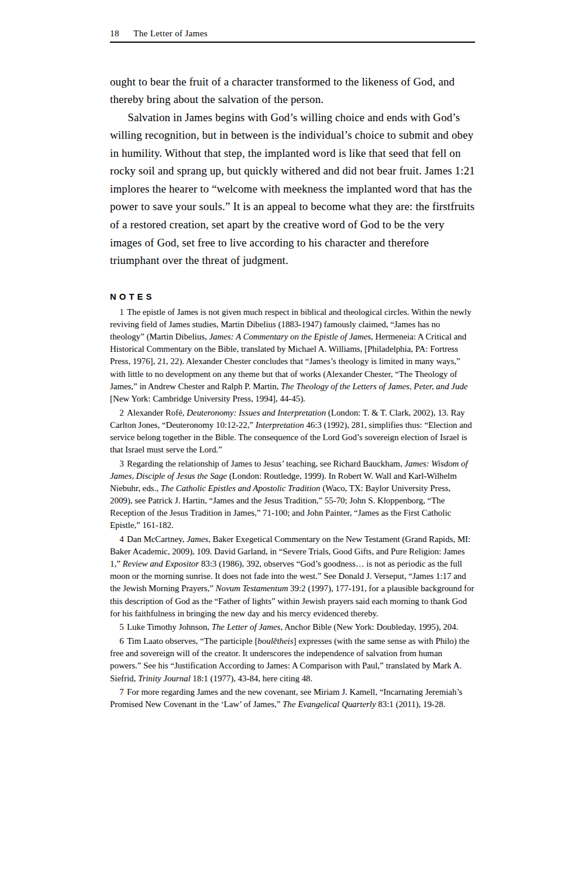18 The Letter of James
ought to bear the fruit of a character transformed to the likeness of God, and thereby bring about the salvation of the person.
Salvation in James begins with God’s willing choice and ends with God’s willing recognition, but in between is the individual’s choice to submit and obey in humility. Without that step, the implanted word is like that seed that fell on rocky soil and sprang up, but quickly withered and did not bear fruit. James 1:21 implores the hearer to “welcome with meekness the implanted word that has the power to save your souls.” It is an appeal to become what they are: the firstfruits of a restored creation, set apart by the creative word of God to be the very images of God, set free to live according to his character and therefore triumphant over the threat of judgment.
NOTES
1 The epistle of James is not given much respect in biblical and theological circles. Within the newly reviving field of James studies, Martin Dibelius (1883-1947) famously claimed, “James has no theology” (Martin Dibelius, James: A Commentary on the Epistle of James, Hermeneia: A Critical and Historical Commentary on the Bible, translated by Michael A. Williams, [Philadelphia, PA: Fortress Press, 1976], 21, 22). Alexander Chester concludes that “James’s theology is limited in many ways,” with little to no development on any theme but that of works (Alexander Chester, “The Theology of James,” in Andrew Chester and Ralph P. Martin, The Theology of the Letters of James, Peter, and Jude [New York: Cambridge University Press, 1994], 44-45).
2 Alexander Rofé, Deuteronomy: Issues and Interpretation (London: T. & T. Clark, 2002), 13. Ray Carlton Jones, “Deuteronomy 10:12-22,” Interpretation 46:3 (1992), 281, simplifies thus: “Election and service belong together in the Bible. The consequence of the Lord God’s sovereign election of Israel is that Israel must serve the Lord.”
3 Regarding the relationship of James to Jesus’ teaching, see Richard Bauckham, James: Wisdom of James, Disciple of Jesus the Sage (London: Routledge, 1999). In Robert W. Wall and Karl-Wilhelm Niebuhr, eds., The Catholic Epistles and Apostolic Tradition (Waco, TX: Baylor University Press, 2009), see Patrick J. Hartin, “James and the Jesus Tradition,” 55-70; John S. Kloppenborg, “The Reception of the Jesus Tradition in James,” 71-100; and John Painter, “James as the First Catholic Epistle,” 161-182.
4 Dan McCartney, James, Baker Exegetical Commentary on the New Testament (Grand Rapids, MI: Baker Academic, 2009), 109. David Garland, in “Severe Trials, Good Gifts, and Pure Religion: James 1,” Review and Expositor 83:3 (1986), 392, observes “God’s goodness… is not as periodic as the full moon or the morning sunrise. It does not fade into the west.” See Donald J. Verseput, “James 1:17 and the Jewish Morning Prayers,” Novum Testamentum 39:2 (1997), 177-191, for a plausible background for this description of God as the “Father of lights” within Jewish prayers said each morning to thank God for his faithfulness in bringing the new day and his mercy evidenced thereby.
5 Luke Timothy Johnson, The Letter of James, Anchor Bible (New York: Doubleday, 1995), 204.
6 Tim Laato observes, “The participle [boulētheis] expresses (with the same sense as with Philo) the free and sovereign will of the creator. It underscores the independence of salvation from human powers.” See his “Justification According to James: A Comparison with Paul,” translated by Mark A. Siefrid, Trinity Journal 18:1 (1977), 43-84, here citing 48.
7 For more regarding James and the new covenant, see Miriam J. Kamell, “Incarnating Jeremiah’s Promised New Covenant in the ‘Law’ of James,” The Evangelical Quarterly 83:1 (2011), 19-28.